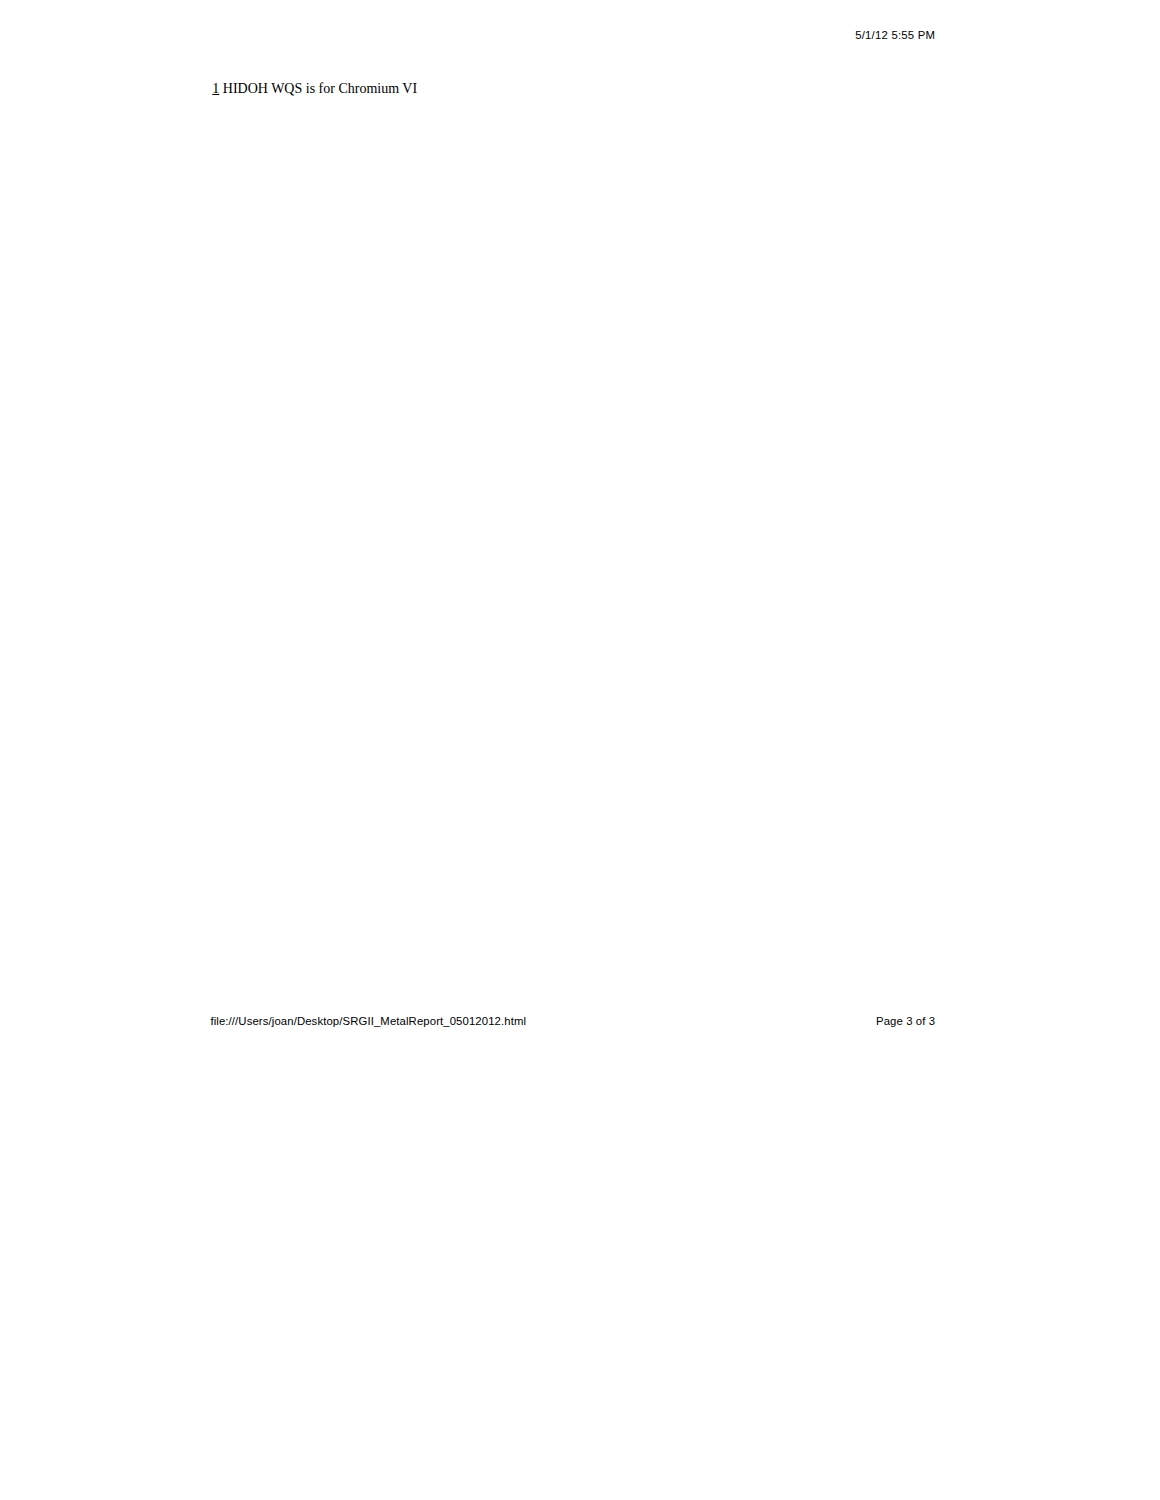5/1/12 5:55 PM
1 HIDOH WQS is for Chromium VI
file:///Users/joan/Desktop/SRGII_MetalReport_05012012.html Page 3 of 3